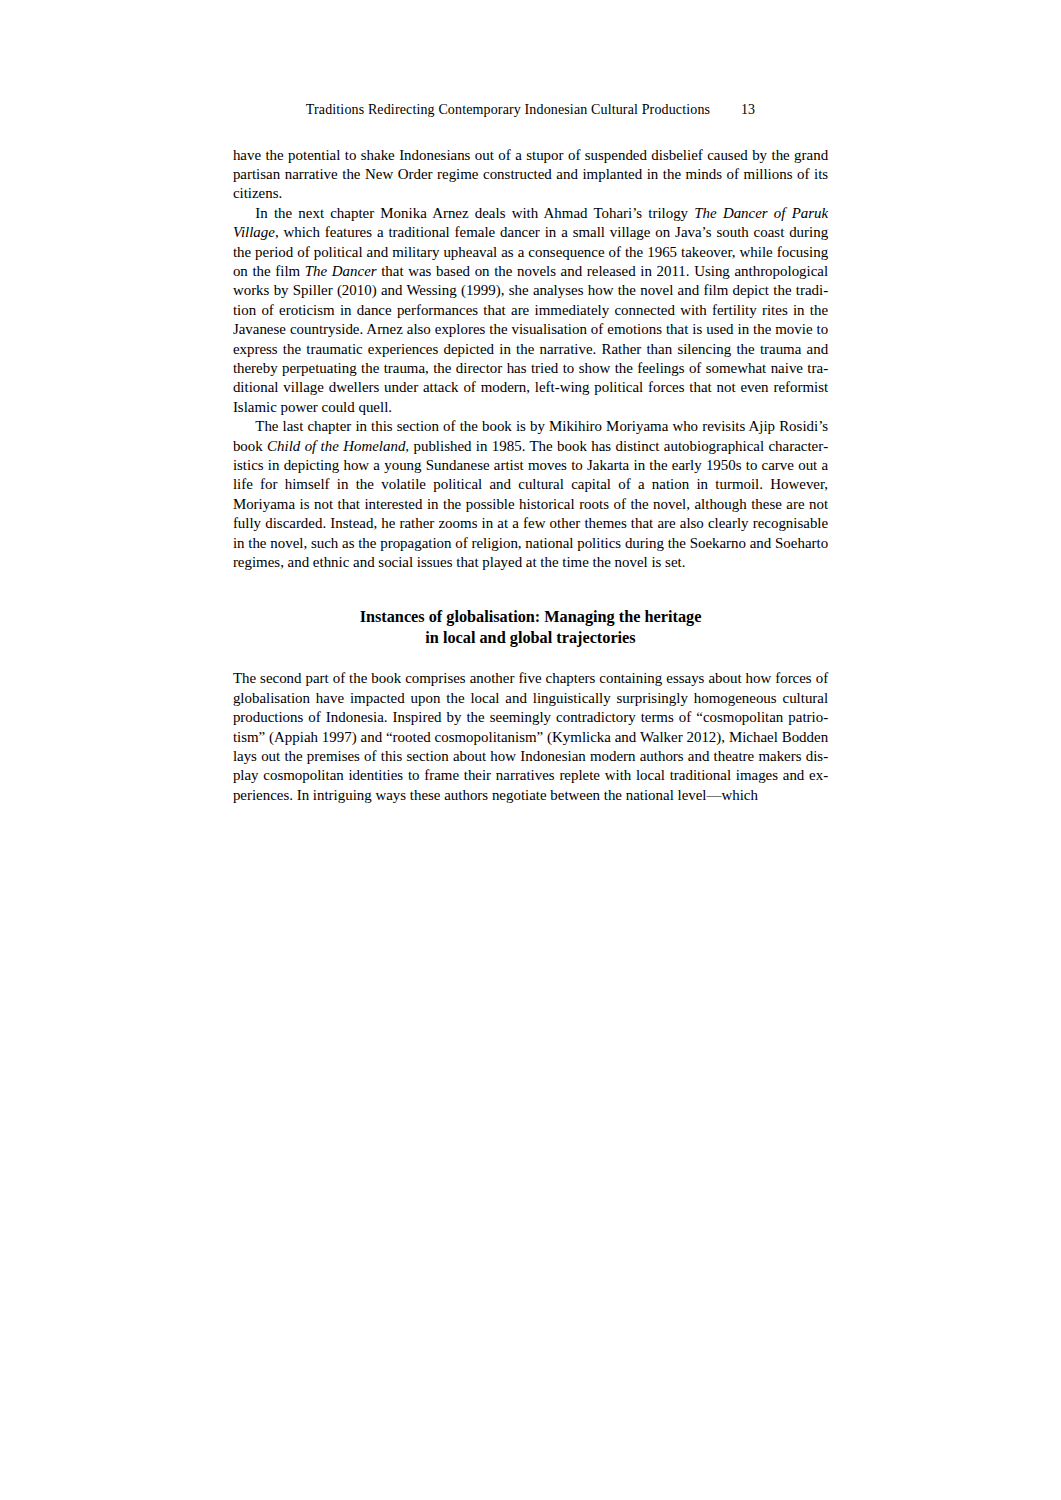Traditions Redirecting Contemporary Indonesian Cultural Productions13
have the potential to shake Indonesians out of a stupor of suspended disbelief caused by the grand partisan narrative the New Order regime constructed and implanted in the minds of millions of its citizens.
In the next chapter Monika Arnez deals with Ahmad Tohari’s trilogy The Dancer of Paruk Village, which features a traditional female dancer in a small village on Java’s south coast during the period of political and military upheaval as a consequence of the 1965 takeover, while focusing on the film The Dancer that was based on the novels and released in 2011. Using anthropological works by Spiller (2010) and Wessing (1999), she analyses how the novel and film depict the tradition of eroticism in dance performances that are immediately connected with fertility rites in the Javanese countryside. Arnez also explores the visualisation of emotions that is used in the movie to express the traumatic experiences depicted in the narrative. Rather than silencing the trauma and thereby perpetuating the trauma, the director has tried to show the feelings of somewhat naive traditional village dwellers under attack of modern, left-wing political forces that not even reformist Islamic power could quell.
The last chapter in this section of the book is by Mikihiro Moriyama who revisits Ajip Rosidi’s book Child of the Homeland, published in 1985. The book has distinct autobiographical characteristics in depicting how a young Sundanese artist moves to Jakarta in the early 1950s to carve out a life for himself in the volatile political and cultural capital of a nation in turmoil. However, Moriyama is not that interested in the possible historical roots of the novel, although these are not fully discarded. Instead, he rather zooms in at a few other themes that are also clearly recognisable in the novel, such as the propagation of religion, national politics during the Soekarno and Soeharto regimes, and ethnic and social issues that played at the time the novel is set.
Instances of globalisation: Managing the heritage
in local and global trajectories
The second part of the book comprises another five chapters containing essays about how forces of globalisation have impacted upon the local and linguistically surprisingly homogeneous cultural productions of Indonesia. Inspired by the seemingly contradictory terms of “cosmopolitan patriotism” (Appiah 1997) and “rooted cosmopolitanism” (Kymlicka and Walker 2012), Michael Bodden lays out the premises of this section about how Indonesian modern authors and theatre makers display cosmopolitan identities to frame their narratives replete with local traditional images and experiences. In intriguing ways these authors negotiate between the national level—which